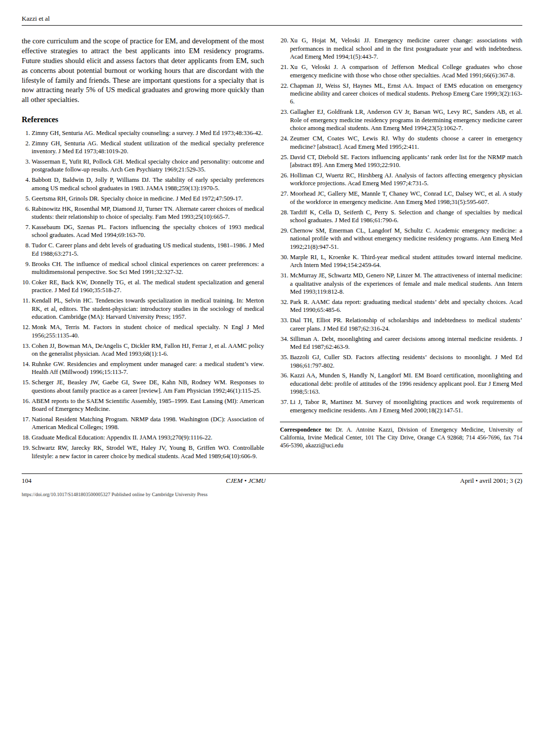Kazzi et al
the core curriculum and the scope of practice for EM, and development of the most effective strategies to attract the best applicants into EM residency programs. Future studies should elicit and assess factors that deter applicants from EM, such as concerns about potential burnout or working hours that are discordant with the lifestyle of family and friends. These are important questions for a specialty that is now attracting nearly 5% of US medical graduates and growing more quickly than all other specialties.
References
Zimny GH, Senturia AG. Medical specialty counseling: a survey. J Med Ed 1973;48:336-42.
Zimny GH, Senturia AG. Medical student utilization of the medical specialty preference inventory. J Med Ed 1973;48:1019-20.
Wasserman E, Yufit RI, Pollock GH. Medical specialty choice and personality: outcome and postgraduate follow-up results. Arch Gen Psychiatry 1969;21:529-35.
Babbott D, Baldwin D, Jolly P, Williams DJ. The stability of early specialty preferences among US medical school graduates in 1983. JAMA 1988;259(13):1970-5.
Geertsma RH, Grinols DR. Specialty choice in medicine. J Med Ed 1972;47:509-17.
Rabinowitz HK, Rosenthal MP, Diamond JJ, Turner TN. Alternate career choices of medical students: their relationship to choice of specialty. Fam Med 1993;25(10):665-7.
Kassebaum DG, Szenas PL. Factors influencing the specialty choices of 1993 medical school graduates. Acad Med 1994;69:163-70.
Tudor C. Career plans and debt levels of graduating US medical students, 1981–1986. J Med Ed 1988;63:271-5.
Brooks CH. The influence of medical school clinical experiences on career preferences: a multidimensional perspective. Soc Sci Med 1991;32:327-32.
Coker RE, Back KW, Donnelly TG, et al. The medical student specialization and general practice. J Med Ed 1960;35:518-27.
Kendall PL, Selvin HC. Tendencies towards specialization in medical training. In: Merton RK, et al, editors. The student-physician: introductory studies in the sociology of medical education. Cambridge (MA): Harvard University Press; 1957.
Monk MA, Terris M. Factors in student choice of medical specialty. N Engl J Med 1956;255:1135-40.
Cohen JJ, Bowman MA, DeAngelis C, Dickler RM, Fallon HJ, Ferrar J, et al. AAMC policy on the generalist physician. Acad Med 1993;68(1):1-6.
Ruhnke GW. Residencies and employment under managed care: a medical student’s view. Health Aff (Millwood) 1996;15:113-7.
Scherger JE, Beasley JW, Gaebe GI, Swee DE, Kahn NB, Rodney WM. Responses to questions about family practice as a career [review]. Am Fam Physician 1992;46(1):115-25.
ABEM reports to the SAEM Scientific Assembly, 1985–1999. East Lansing (MI): American Board of Emergency Medicine.
National Resident Matching Program. NRMP data 1998. Washington (DC): Association of American Medical Colleges; 1998.
Graduate Medical Education: Appendix II. JAMA 1993;270(9):1116-22.
Schwartz RW, Jarecky RK, Strodel WE, Haley JV, Young B, Griffen WO. Controllable lifestyle: a new factor in career choice by medical students. Acad Med 1989;64(10):606-9.
Xu G, Hojat M, Veloski JJ. Emergency medicine career change: associations with performances in medical school and in the first postgraduate year and with indebtedness. Acad Emerg Med 1994;1(5):443-7.
Xu G, Veloski J. A comparison of Jefferson Medical College graduates who chose emergency medicine with those who chose other specialties. Acad Med 1991;66(6):367-8.
Chapman JJ, Weiss SJ, Haynes ML, Ernst AA. Impact of EMS education on emergency medicine ability and career choices of medical students. Prehosp Emerg Care 1999;3(2):163-6.
Gallagher EJ, Goldfrank LR, Anderson GV Jr, Barsan WG, Levy RC, Sanders AB, et al. Role of emergency medicine residency programs in determining emergency medicine career choice among medical students. Ann Emerg Med 1994;23(5):1062-7.
Zeumer CM, Coates WC, Lewis RJ. Why do students choose a career in emergency medicine? [abstract]. Acad Emerg Med 1995;2:411.
David CT, Diebold SE. Factors influencing applicants’ rank order list for the NRMP match [abstract 89]. Ann Emerg Med 1993;22:910.
Holliman CJ, Wuertz RC, Hirshberg AJ. Analysis of factors affecting emergency physician workforce projections. Acad Emerg Med 1997;4:731-5.
Moorhead JC, Gallery ME, Mannle T, Chaney WC, Conrad LC, Dalsey WC, et al. A study of the workforce in emergency medicine. Ann Emerg Med 1998;31(5):595-607.
Tardiff K, Cella D, Seiferth C, Perry S. Selection and change of specialties by medical school graduates. J Med Ed 1986;61:790-6.
Chernow SM, Emerman CL, Langdorf M, Schultz C. Academic emergency medicine: a national profile with and without emergency medicine residency programs. Ann Emerg Med 1992;21(8):947-51.
Marple RI, L, Kroenke K. Third-year medical student attitudes toward internal medicine. Arch Intern Med 1994;154:2459-64.
McMurray JE, Schwartz MD, Genero NP, Linzer M. The attractiveness of internal medicine: a qualitative analysis of the experiences of female and male medical students. Ann Intern Med 1993;119:812-8.
Park R. AAMC data report: graduating medical students’ debt and specialty choices. Acad Med 1990;65:485-6.
Dial TH, Elliot PR. Relationship of scholarships and indebtedness to medical students’ career plans. J Med Ed 1987;62:316-24.
Silliman A. Debt, moonlighting and career decisions among internal medicine residents. J Med Ed 1987;62:463-9.
Bazzoli GJ, Culler SD. Factors affecting residents’ decisions to moonlight. J Med Ed 1986;61:797-802.
Kazzi AA, Munden S, Handly N, Langdorf MI. EM Board certification, moonlighting and educational debt: profile of attitudes of the 1996 residency applicant pool. Eur J Emerg Med 1998;5:163.
Li J, Tabor R, Martinez M. Survey of moonlighting practices and work requirements of emergency medicine residents. Am J Emerg Med 2000;18(2):147-51.
Correspondence to: Dr. A. Antoine Kazzi, Division of Emergency Medicine, University of California, Irvine Medical Center, 101 The City Drive, Orange CA 92868; 714 456-7696, fax 714 456-5390, akazzi@uci.edu
104 CJEM • JCMU April • avril 2001; 3 (2)
https://doi.org/10.1017/S1481803500005327 Published online by Cambridge University Press